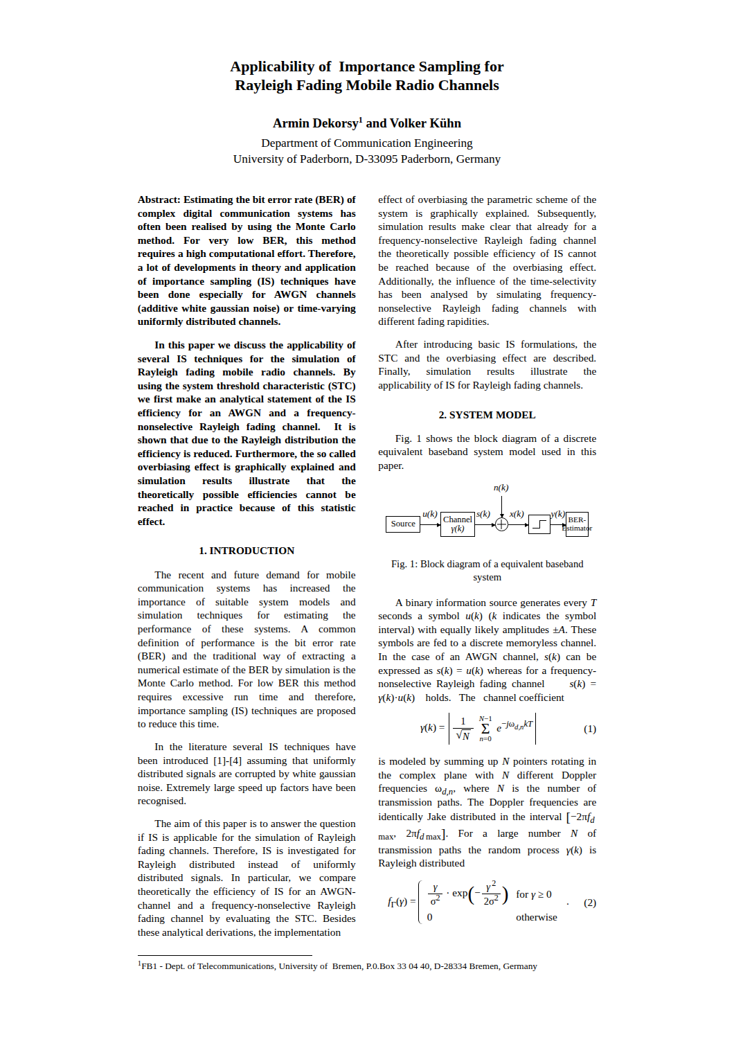Applicability of Importance Sampling for
Rayleigh Fading Mobile Radio Channels
Armin Dekorsy1 and Volker Kühn
Department of Communication Engineering
University of Paderborn, D-33095 Paderborn, Germany
Abstract: Estimating the bit error rate (BER) of complex digital communication systems has often been realised by using the Monte Carlo method. For very low BER, this method requires a high computational effort. Therefore, a lot of developments in theory and application of importance sampling (IS) techniques have been done especially for AWGN channels (additive white gaussian noise) or time-varying uniformly distributed channels.
In this paper we discuss the applicability of several IS techniques for the simulation of Rayleigh fading mobile radio channels. By using the system threshold characteristic (STC) we first make an analytical statement of the IS efficiency for an AWGN and a frequency-nonselective Rayleigh fading channel. It is shown that due to the Rayleigh distribution the efficiency is reduced. Furthermore, the so called overbiasing effect is graphically explained and simulation results illustrate that the theoretically possible efficiencies cannot be reached in practice because of this statistic effect.
1. Introduction
The recent and future demand for mobile communication systems has increased the importance of suitable system models and simulation techniques for estimating the performance of these systems. A common definition of performance is the bit error rate (BER) and the traditional way of extracting a numerical estimate of the BER by simulation is the Monte Carlo method. For low BER this method requires excessive run time and therefore, importance sampling (IS) techniques are proposed to reduce this time.
In the literature several IS techniques have been introduced [1]-[4] assuming that uniformly distributed signals are corrupted by white gaussian noise. Extremely large speed up factors have been recognised.
The aim of this paper is to answer the question if IS is applicable for the simulation of Rayleigh fading channels. Therefore, IS is investigated for Rayleigh distributed instead of uniformly distributed signals. In particular, we compare theoretically the efficiency of IS for an AWGN-channel and a frequency-nonselective Rayleigh fading channel by evaluating the STC. Besides these analytical derivations, the implementation
effect of overbiasing the parametric scheme of the system is graphically explained. Subsequently, simulation results make clear that already for a frequency-nonselective Rayleigh fading channel the theoretically possible efficiency of IS cannot be reached because of the overbiasing effect. Additionally, the influence of the time-selectivity has been analysed by simulating frequency-nonselective Rayleigh fading channels with different fading rapidities.
After introducing basic IS formulations, the STC and the overbiasing effect are described. Finally, simulation results illustrate the applicability of IS for Rayleigh fading channels.
2. System Model
Fig. 1 shows the block diagram of a discrete equivalent baseband system model used in this paper.
n(k)
Source
u(k)
Channel γ(k)
s(k)
x(k)
y(k)
BER- Estimator
Fig. 1: Block diagram of a equivalent baseband system
A binary information source generates every T seconds a symbol u(k) (k indicates the symbol interval) with equally likely amplitudes ±A. These symbols are fed to a discrete memoryless channel. In the case of an AWGN channel, s(k) can be expressed as s(k) = u(k) whereas for a frequency-nonselective Rayleigh fading channel s(k) = γ(k)·u(k) holds. The channel coefficient
γ(k) = 1 N N−1 Σn=0 e−jωd,nkT
(1)
is modeled by summing up N pointers rotating in the complex plane with N different Doppler frequencies ωd,n, where N is the number of transmission paths. The Doppler frequencies are identically Jake distributed in the interval [−2πfd max, 2πfd max]. For a large number N of transmission paths the random process γ(k) is Rayleigh distributed
fΓ(γ) =
| γ σ 2 · exp ( − γ 2 2σ 2 ) | for γ ≥ 0 |
| 0 | otherwise |
.
(2)
1FB1 - Dept. of Telecommunications, University of Bremen, P.0.Box 33 04 40, D-28334 Bremen, Germany